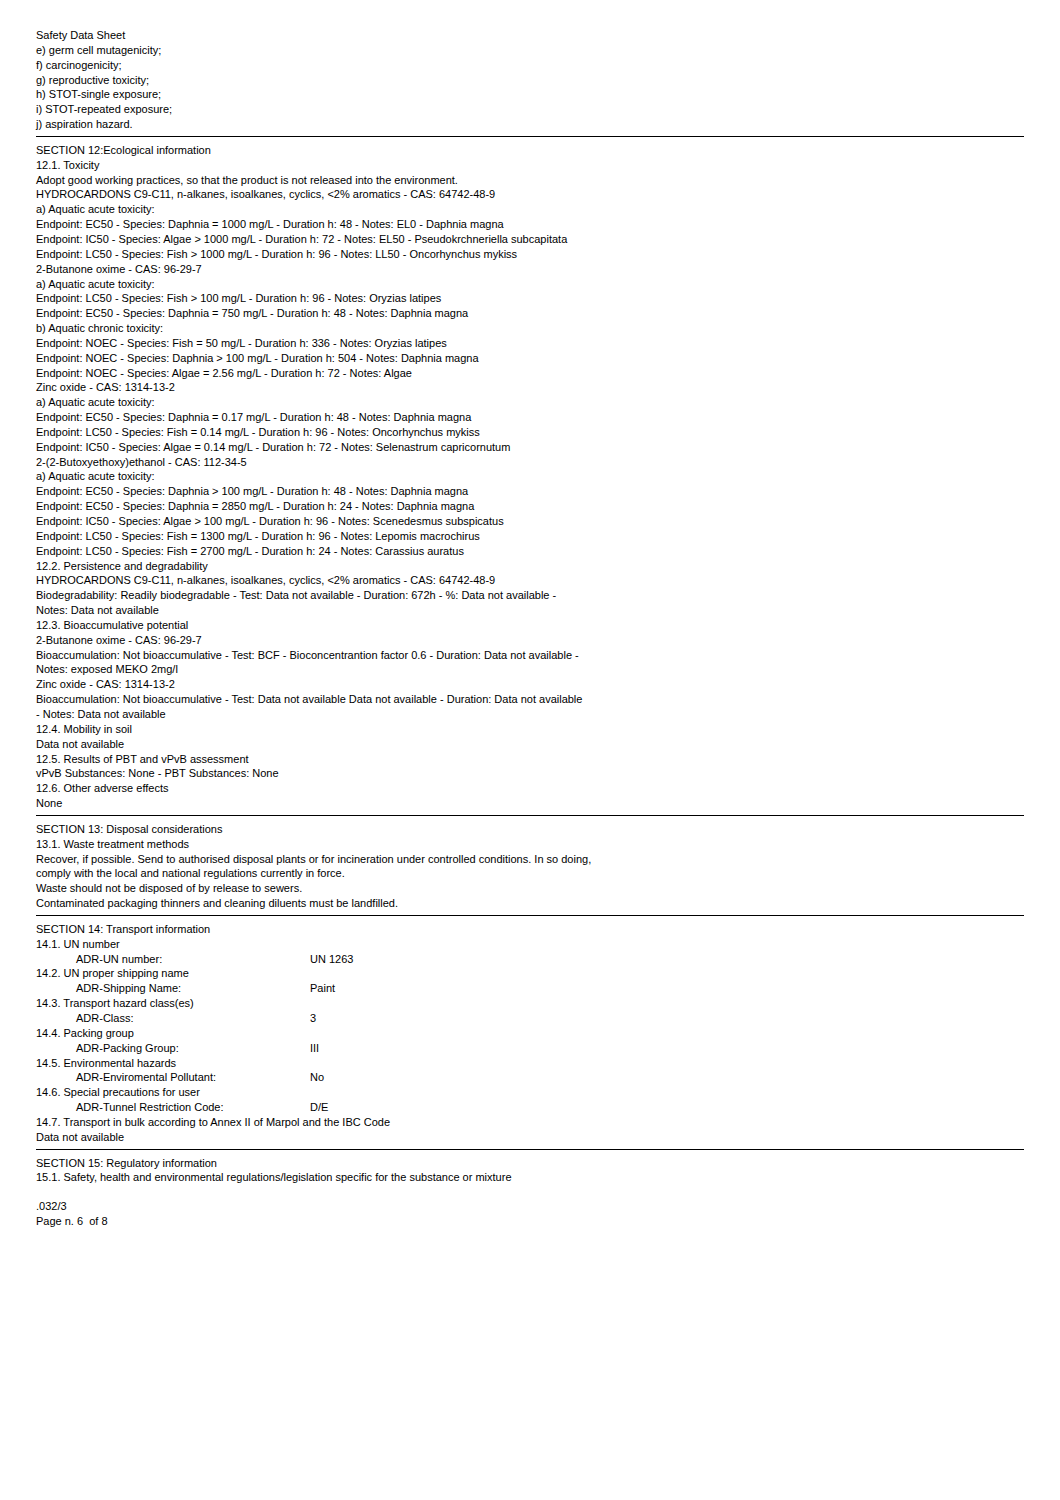Safety Data Sheet
e) germ cell mutagenicity;
f) carcinogenicity;
g) reproductive toxicity;
h) STOT-single exposure;
i) STOT-repeated exposure;
j) aspiration hazard.
SECTION 12:Ecological information
12.1. Toxicity
Adopt good working practices, so that the product is not released into the environment.
HYDROCARDONS C9-C11, n-alkanes, isoalkanes, cyclics, <2% aromatics - CAS: 64742-48-9
a) Aquatic acute toxicity:
Endpoint: EC50 - Species: Daphnia = 1000 mg/L - Duration h: 48 - Notes: EL0 - Daphnia magna
Endpoint: IC50 - Species: Algae > 1000 mg/L - Duration h: 72 - Notes: EL50 - Pseudokrchneriella subcapitata
Endpoint: LC50 - Species: Fish > 1000 mg/L - Duration h: 96 - Notes: LL50 - Oncorhynchus mykiss
2-Butanone oxime - CAS: 96-29-7
a) Aquatic acute toxicity:
Endpoint: LC50 - Species: Fish > 100 mg/L - Duration h: 96 - Notes: Oryzias latipes
Endpoint: EC50 - Species: Daphnia = 750 mg/L - Duration h: 48 - Notes: Daphnia magna
b) Aquatic chronic toxicity:
Endpoint: NOEC - Species: Fish = 50 mg/L - Duration h: 336 - Notes: Oryzias latipes
Endpoint: NOEC - Species: Daphnia > 100 mg/L - Duration h: 504 - Notes: Daphnia magna
Endpoint: NOEC - Species: Algae = 2.56 mg/L - Duration h: 72 - Notes: Algae
Zinc oxide - CAS: 1314-13-2
a) Aquatic acute toxicity:
Endpoint: EC50 - Species: Daphnia = 0.17 mg/L - Duration h: 48 - Notes: Daphnia magna
Endpoint: LC50 - Species: Fish = 0.14 mg/L - Duration h: 96 - Notes: Oncorhynchus mykiss
Endpoint: IC50 - Species: Algae = 0.14 mg/L - Duration h: 72 - Notes: Selenastrum capricornutum
2-(2-Butoxyethoxy)ethanol - CAS: 112-34-5
a) Aquatic acute toxicity:
Endpoint: EC50 - Species: Daphnia > 100 mg/L - Duration h: 48 - Notes: Daphnia magna
Endpoint: EC50 - Species: Daphnia = 2850 mg/L - Duration h: 24 - Notes: Daphnia magna
Endpoint: IC50 - Species: Algae > 100 mg/L - Duration h: 96 - Notes: Scenedesmus subspicatus
Endpoint: LC50 - Species: Fish = 1300 mg/L - Duration h: 96 - Notes: Lepomis macrochirus
Endpoint: LC50 - Species: Fish = 2700 mg/L - Duration h: 24 - Notes: Carassius auratus
12.2. Persistence and degradability
HYDROCARDONS C9-C11, n-alkanes, isoalkanes, cyclics, <2% aromatics - CAS: 64742-48-9
Biodegradability: Readily biodegradable - Test: Data not available - Duration: 672h - %: Data not available -
Notes: Data not available
12.3. Bioaccumulative potential
2-Butanone oxime - CAS: 96-29-7
Bioaccumulation: Not bioaccumulative - Test: BCF - Bioconcentrantion factor 0.6 - Duration: Data not available -
Notes: exposed MEKO 2mg/l
Zinc oxide - CAS: 1314-13-2
Bioaccumulation: Not bioaccumulative - Test: Data not available Data not available - Duration: Data not available
- Notes: Data not available
12.4. Mobility in soil
Data not available
12.5. Results of PBT and vPvB assessment
vPvB Substances: None - PBT Substances: None
12.6. Other adverse effects
None
SECTION 13: Disposal considerations
13.1. Waste treatment methods
Recover, if possible. Send to authorised disposal plants or for incineration under controlled conditions. In so doing,
comply with the local and national regulations currently in force.
Waste should not be disposed of by release to sewers.
Contaminated packaging thinners and cleaning diluents must be landfilled.
SECTION 14: Transport information
14.1. UN number
| ADR-UN number: | UN 1263 |
14.2. UN proper shipping name
| ADR-Shipping Name: | Paint |
14.3. Transport hazard class(es)
| ADR-Class: | 3 |
14.4. Packing group
| ADR-Packing Group: | III |
14.5. Environmental hazards
| ADR-Enviromental Pollutant: | No |
14.6. Special precautions for user
| ADR-Tunnel Restriction Code: | D/E |
14.7. Transport in bulk according to Annex II of Marpol and the IBC Code
Data not available
SECTION 15: Regulatory information
15.1. Safety, health and environmental regulations/legislation specific for the substance or mixture
.032/3
Page n. 6 of 8